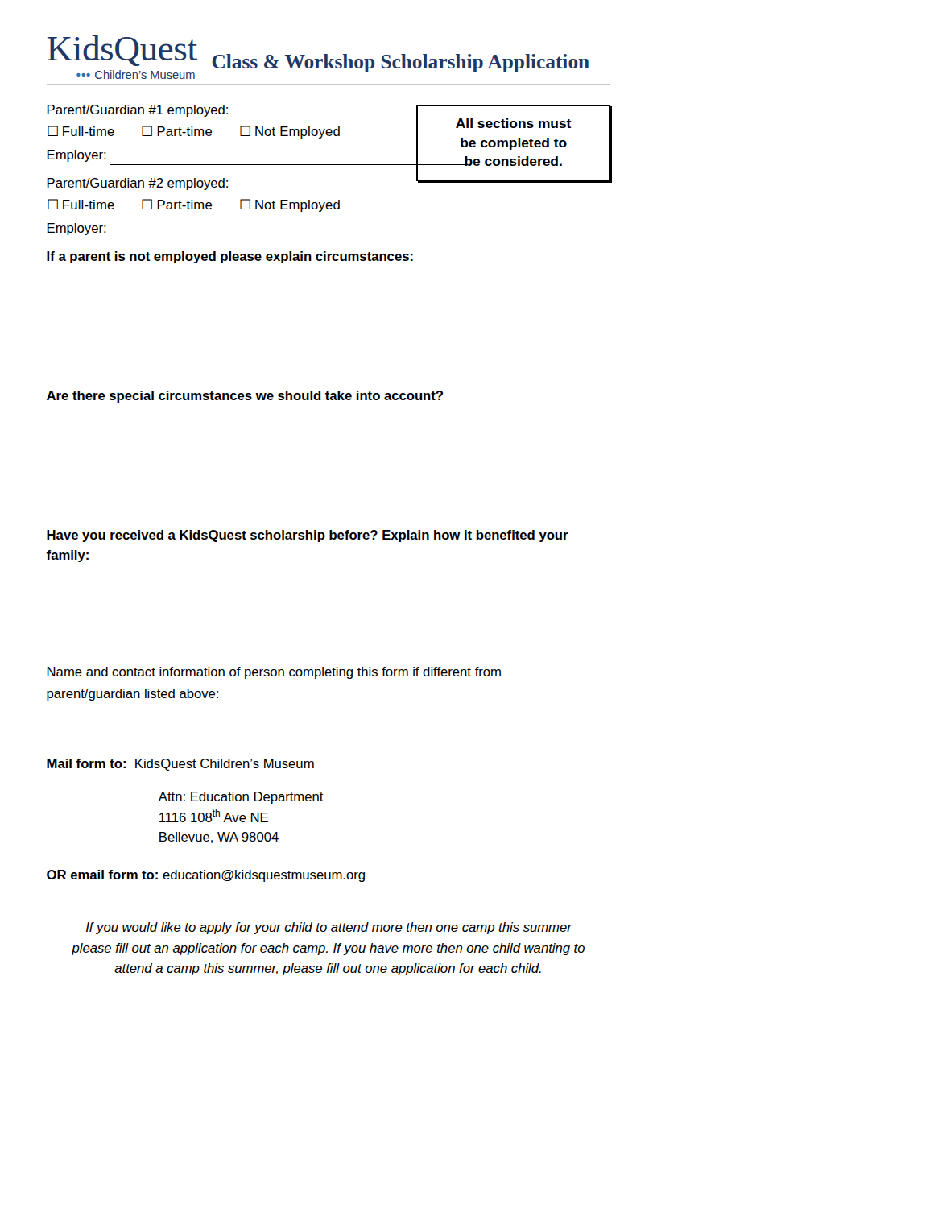KidsQuest
••• Children’s Museum
Class & Workshop Scholarship Application
All sections must
be completed to
be considered.
Parent/Guardian #1 employed:
☐Full-time ☐Part-time ☐Not Employed
Employer:
Parent/Guardian #2 employed:
☐Full-time ☐Part-time ☐Not Employed
Employer:
If a parent is not employed please explain circumstances:
Are there special circumstances we should take into account?
Have you received a KidsQuest scholarship before? Explain how it benefited your family:
Name and contact information of person completing this form if different from
parent/guardian listed above:
Mail form to: KidsQuest Children’s Museum
Attn: Education Department
1116 108th Ave NE
Bellevue, WA 98004
OR email form to: education@kidsquestmuseum.org
If you would like to apply for your child to attend more then one camp this summer please fill out an application for each camp. If you have more then one child wanting to attend a camp this summer, please fill out one application for each child.